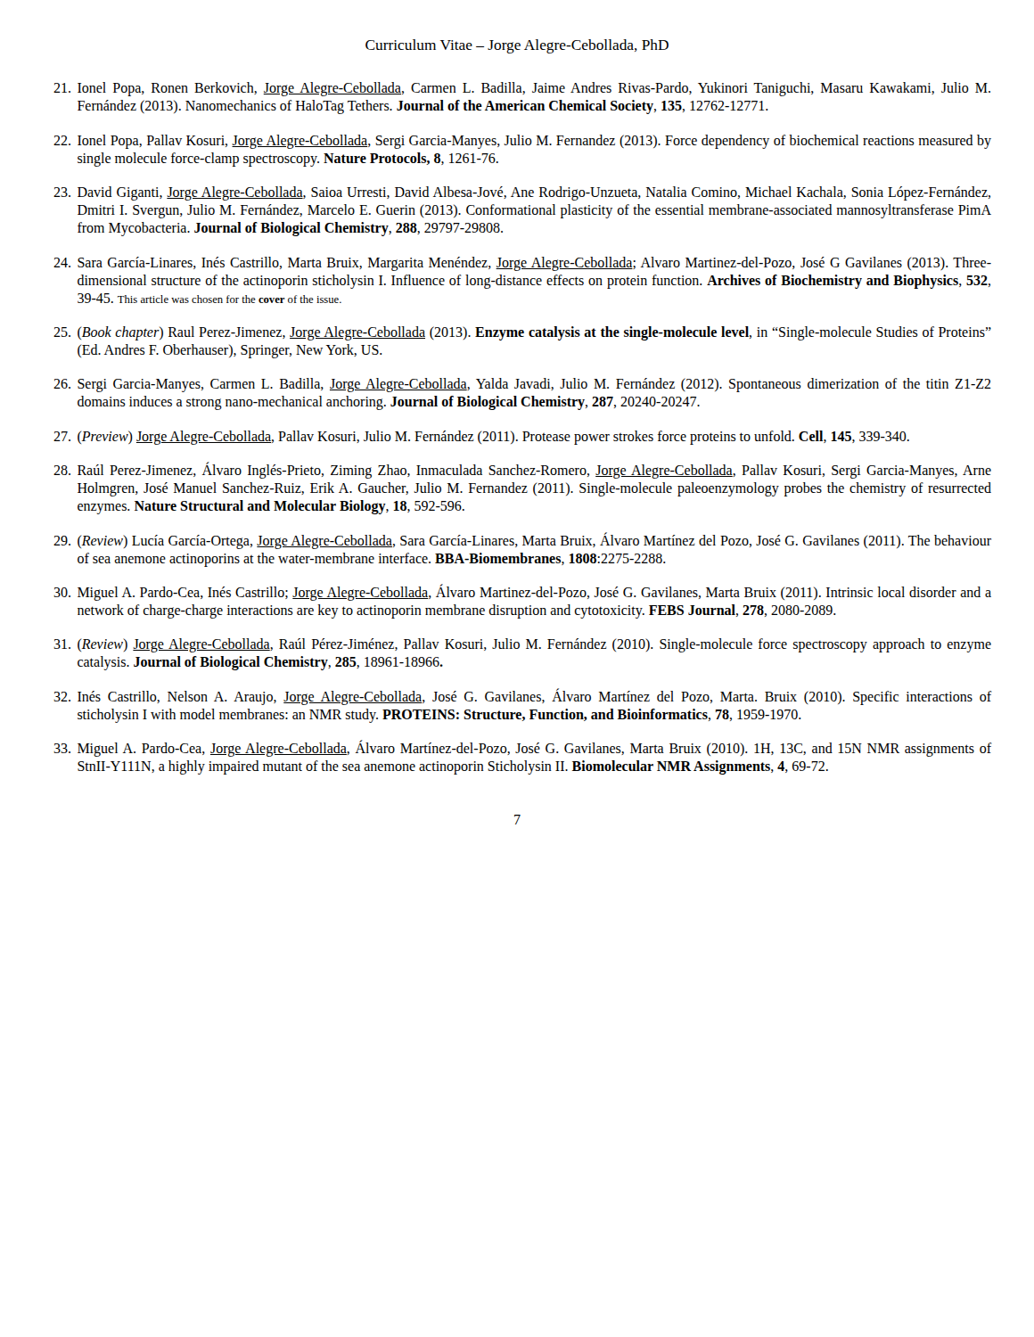Curriculum Vitae – Jorge Alegre-Cebollada, PhD
Ionel Popa, Ronen Berkovich, Jorge Alegre-Cebollada, Carmen L. Badilla, Jaime Andres Rivas-Pardo, Yukinori Taniguchi, Masaru Kawakami, Julio M. Fernández (2013). Nanomechanics of HaloTag Tethers. Journal of the American Chemical Society, 135, 12762-12771.
Ionel Popa, Pallav Kosuri, Jorge Alegre-Cebollada, Sergi Garcia-Manyes, Julio M. Fernandez (2013). Force dependency of biochemical reactions measured by single molecule force-clamp spectroscopy. Nature Protocols, 8, 1261-76.
David Giganti, Jorge Alegre-Cebollada, Saioa Urresti, David Albesa-Jové, Ane Rodrigo-Unzueta, Natalia Comino, Michael Kachala, Sonia López-Fernández, Dmitri I. Svergun, Julio M. Fernández, Marcelo E. Guerin (2013). Conformational plasticity of the essential membrane-associated mannosyltransferase PimA from Mycobacteria. Journal of Biological Chemistry, 288, 29797-29808.
Sara García-Linares, Inés Castrillo, Marta Bruix, Margarita Menéndez, Jorge Alegre-Cebollada; Alvaro Martinez-del-Pozo, José G Gavilanes (2013). Three-dimensional structure of the actinoporin sticholysin I. Influence of long-distance effects on protein function. Archives of Biochemistry and Biophysics, 532, 39-45. This article was chosen for the cover of the issue.
(Book chapter) Raul Perez-Jimenez, Jorge Alegre-Cebollada (2013). Enzyme catalysis at the single-molecule level, in “Single-molecule Studies of Proteins” (Ed. Andres F. Oberhauser), Springer, New York, US.
Sergi Garcia-Manyes, Carmen L. Badilla, Jorge Alegre-Cebollada, Yalda Javadi, Julio M. Fernández (2012). Spontaneous dimerization of the titin Z1-Z2 domains induces a strong nano-mechanical anchoring. Journal of Biological Chemistry, 287, 20240-20247.
(Preview) Jorge Alegre-Cebollada, Pallav Kosuri, Julio M. Fernández (2011). Protease power strokes force proteins to unfold. Cell, 145, 339-340.
Raúl Perez-Jimenez, Álvaro Inglés-Prieto, Ziming Zhao, Inmaculada Sanchez-Romero, Jorge Alegre-Cebollada, Pallav Kosuri, Sergi Garcia-Manyes, Arne Holmgren, José Manuel Sanchez-Ruiz, Erik A. Gaucher, Julio M. Fernandez (2011). Single-molecule paleoenzymology probes the chemistry of resurrected enzymes. Nature Structural and Molecular Biology, 18, 592-596.
(Review) Lucía García-Ortega, Jorge Alegre-Cebollada, Sara García-Linares, Marta Bruix, Álvaro Martínez del Pozo, José G. Gavilanes (2011). The behaviour of sea anemone actinoporins at the water-membrane interface. BBA-Biomembranes, 1808:2275-2288.
Miguel A. Pardo-Cea, Inés Castrillo; Jorge Alegre-Cebollada, Álvaro Martinez-del-Pozo, José G. Gavilanes, Marta Bruix (2011). Intrinsic local disorder and a network of charge-charge interactions are key to actinoporin membrane disruption and cytotoxicity. FEBS Journal, 278, 2080-2089.
(Review) Jorge Alegre-Cebollada, Raúl Pérez-Jiménez, Pallav Kosuri, Julio M. Fernández (2010). Single-molecule force spectroscopy approach to enzyme catalysis. Journal of Biological Chemistry, 285, 18961-18966.
Inés Castrillo, Nelson A. Araujo, Jorge Alegre-Cebollada, José G. Gavilanes, Álvaro Martínez del Pozo, Marta. Bruix (2010). Specific interactions of sticholysin I with model membranes: an NMR study. PROTEINS: Structure, Function, and Bioinformatics, 78, 1959-1970.
Miguel A. Pardo-Cea, Jorge Alegre-Cebollada, Álvaro Martínez-del-Pozo, José G. Gavilanes, Marta Bruix (2010). 1H, 13C, and 15N NMR assignments of StnII-Y111N, a highly impaired mutant of the sea anemone actinoporin Sticholysin II. Biomolecular NMR Assignments, 4, 69-72.
7